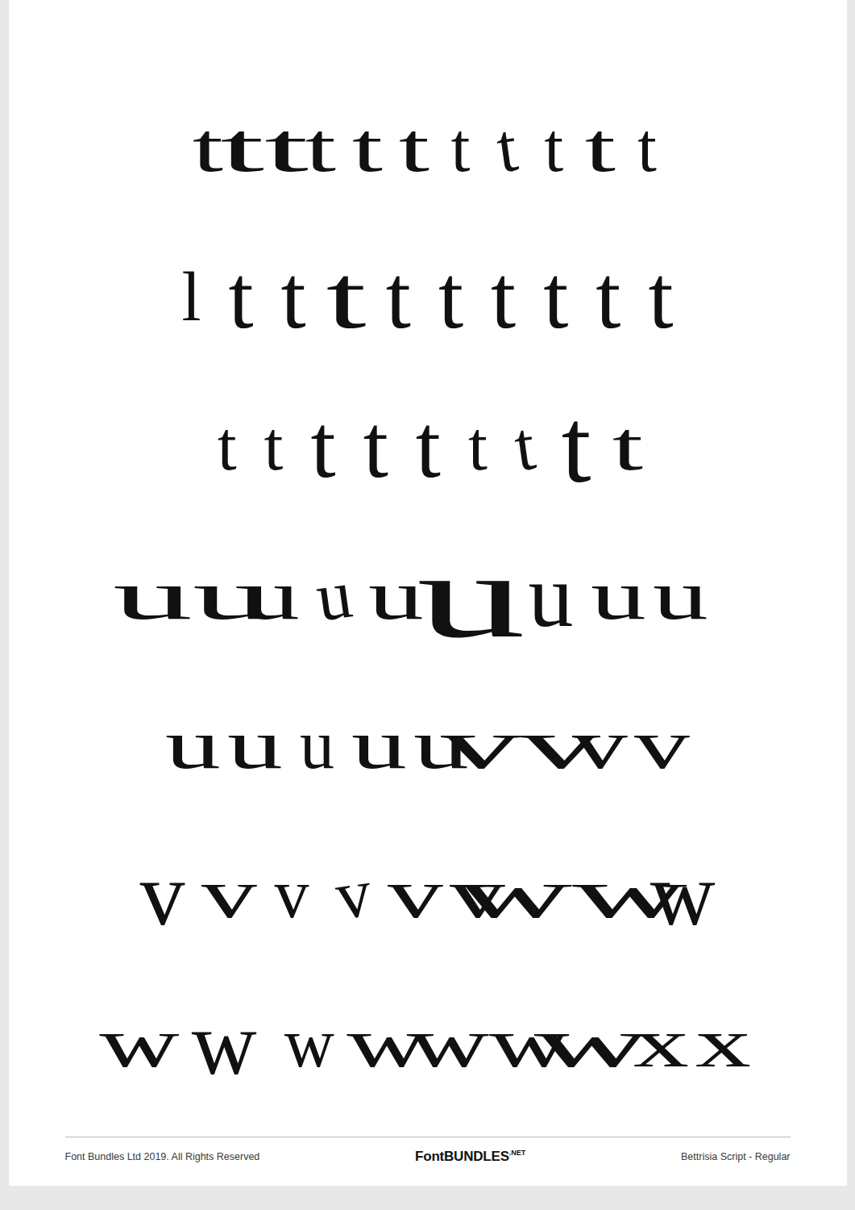t tt t t t t t t t t
l t t t t t t t t t
t t t t t t t t t
uu u u u u u u u
u u u u u vv v v
v v v v v v ww w
w w w w ww w x x
Font Bundles Ltd 2019. All Rights Reserved
FontBUNDLES.NET
Bettrisia Script - Regular